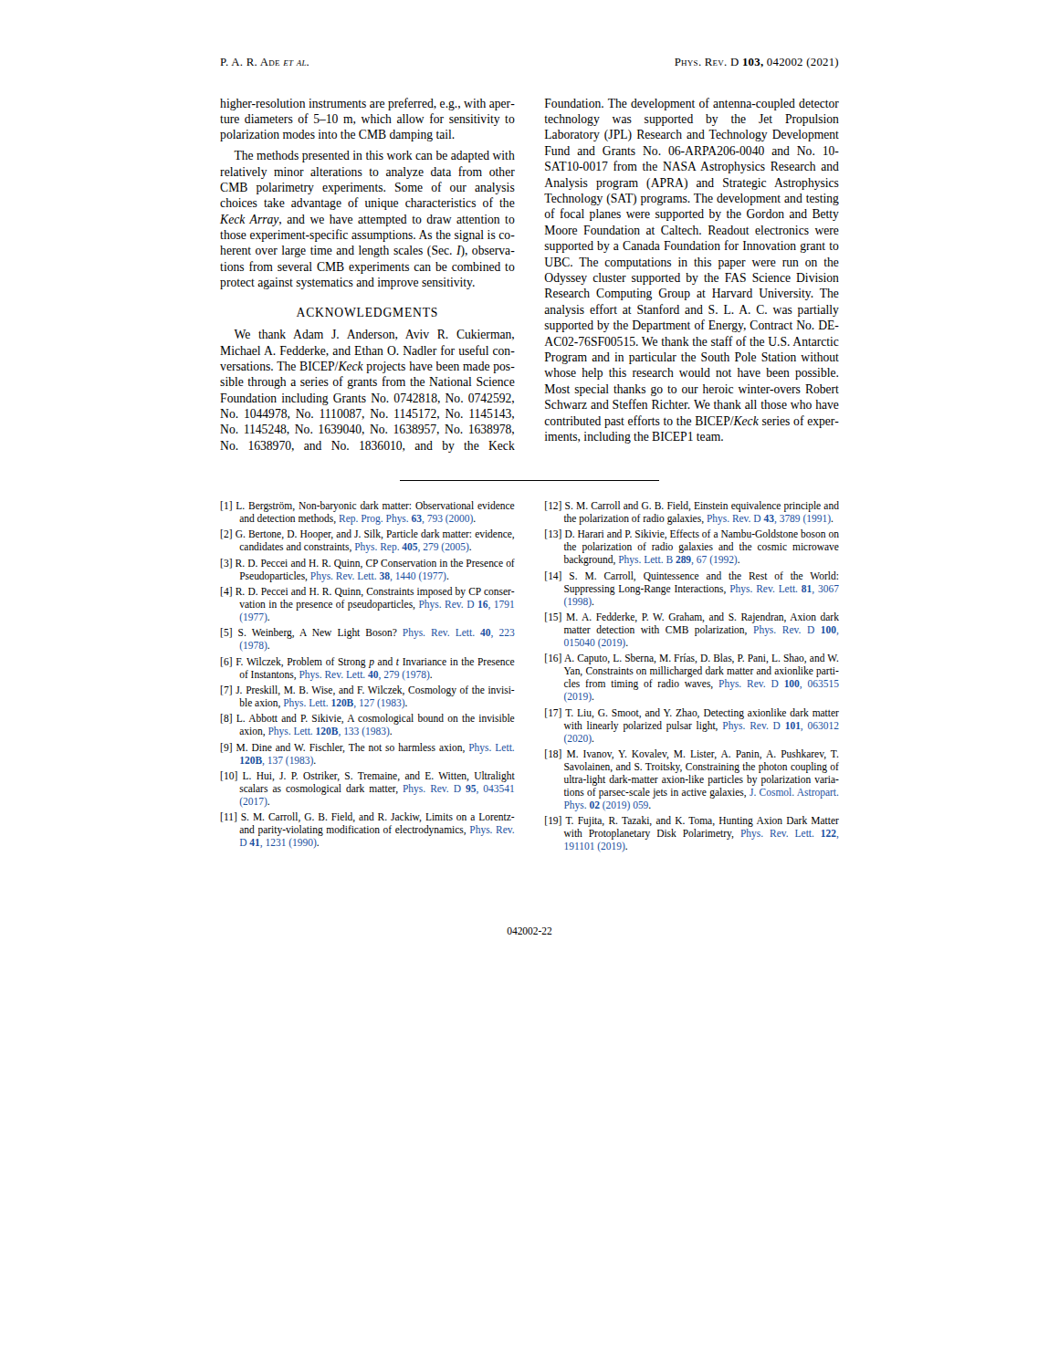P. A. R. Ade et al.
Phys. Rev. D 103, 042002 (2021)
higher-resolution instruments are preferred, e.g., with aperture diameters of 5–10 m, which allow for sensitivity to polarization modes into the CMB damping tail.
The methods presented in this work can be adapted with relatively minor alterations to analyze data from other CMB polarimetry experiments. Some of our analysis choices take advantage of unique characteristics of the Keck Array, and we have attempted to draw attention to those experiment-specific assumptions. As the signal is coherent over large time and length scales (Sec. I), observations from several CMB experiments can be combined to protect against systematics and improve sensitivity.
Acknowledgments
We thank Adam J. Anderson, Aviv R. Cukierman, Michael A. Fedderke, and Ethan O. Nadler for useful conversations. The BICEP/Keck projects have been made possible through a series of grants from the National Science Foundation including Grants No. 0742818, No. 0742592, No. 1044978, No. 1110087, No. 1145172, No. 1145143, No. 1145248, No. 1639040, No. 1638957, No. 1638978, No. 1638970, and No. 1836010, and by the Keck Foundation. The development of antenna-coupled detector technology was supported by the Jet Propulsion Laboratory (JPL) Research and Technology Development Fund and Grants No. 06-ARPA206-0040 and No. 10-SAT10-0017 from the NASA Astrophysics Research and Analysis program (APRA) and Strategic Astrophysics Technology (SAT) programs. The development and testing of focal planes were supported by the Gordon and Betty Moore Foundation at Caltech. Readout electronics were supported by a Canada Foundation for Innovation grant to UBC. The computations in this paper were run on the Odyssey cluster supported by the FAS Science Division Research Computing Group at Harvard University. The analysis effort at Stanford and S. L. A. C. was partially supported by the Department of Energy, Contract No. DE-AC02-76SF00515. We thank the staff of the U.S. Antarctic Program and in particular the South Pole Station without whose help this research would not have been possible. Most special thanks go to our heroic winter-overs Robert Schwarz and Steffen Richter. We thank all those who have contributed past efforts to the BICEP/Keck series of experiments, including the BICEP1 team.
L. Bergström, Non-baryonic dark matter: Observational evidence and detection methods, Rep. Prog. Phys. 63, 793 (2000).
G. Bertone, D. Hooper, and J. Silk, Particle dark matter: evidence, candidates and constraints, Phys. Rep. 405, 279 (2005).
R. D. Peccei and H. R. Quinn, CP Conservation in the Presence of Pseudoparticles, Phys. Rev. Lett. 38, 1440 (1977).
R. D. Peccei and H. R. Quinn, Constraints imposed by CP conservation in the presence of pseudoparticles, Phys. Rev. D 16, 1791 (1977).
S. Weinberg, A New Light Boson? Phys. Rev. Lett. 40, 223 (1978).
F. Wilczek, Problem of Strong p and t Invariance in the Presence of Instantons, Phys. Rev. Lett. 40, 279 (1978).
J. Preskill, M. B. Wise, and F. Wilczek, Cosmology of the invisible axion, Phys. Lett. 120B, 127 (1983).
L. Abbott and P. Sikivie, A cosmological bound on the invisible axion, Phys. Lett. 120B, 133 (1983).
M. Dine and W. Fischler, The not so harmless axion, Phys. Lett. 120B, 137 (1983).
L. Hui, J. P. Ostriker, S. Tremaine, and E. Witten, Ultralight scalars as cosmological dark matter, Phys. Rev. D 95, 043541 (2017).
S. M. Carroll, G. B. Field, and R. Jackiw, Limits on a Lorentz- and parity-violating modification of electrodynamics, Phys. Rev. D 41, 1231 (1990).
S. M. Carroll and G. B. Field, Einstein equivalence principle and the polarization of radio galaxies, Phys. Rev. D 43, 3789 (1991).
D. Harari and P. Sikivie, Effects of a Nambu-Goldstone boson on the polarization of radio galaxies and the cosmic microwave background, Phys. Lett. B 289, 67 (1992).
S. M. Carroll, Quintessence and the Rest of the World: Suppressing Long-Range Interactions, Phys. Rev. Lett. 81, 3067 (1998).
M. A. Fedderke, P. W. Graham, and S. Rajendran, Axion dark matter detection with CMB polarization, Phys. Rev. D 100, 015040 (2019).
A. Caputo, L. Sberna, M. Frías, D. Blas, P. Pani, L. Shao, and W. Yan, Constraints on millicharged dark matter and axionlike particles from timing of radio waves, Phys. Rev. D 100, 063515 (2019).
T. Liu, G. Smoot, and Y. Zhao, Detecting axionlike dark matter with linearly polarized pulsar light, Phys. Rev. D 101, 063012 (2020).
M. Ivanov, Y. Kovalev, M. Lister, A. Panin, A. Pushkarev, T. Savolainen, and S. Troitsky, Constraining the photon coupling of ultra-light dark-matter axion-like particles by polarization variations of parsec-scale jets in active galaxies, J. Cosmol. Astropart. Phys. 02 (2019) 059.
T. Fujita, R. Tazaki, and K. Toma, Hunting Axion Dark Matter with Protoplanetary Disk Polarimetry, Phys. Rev. Lett. 122, 191101 (2019).
042002-22